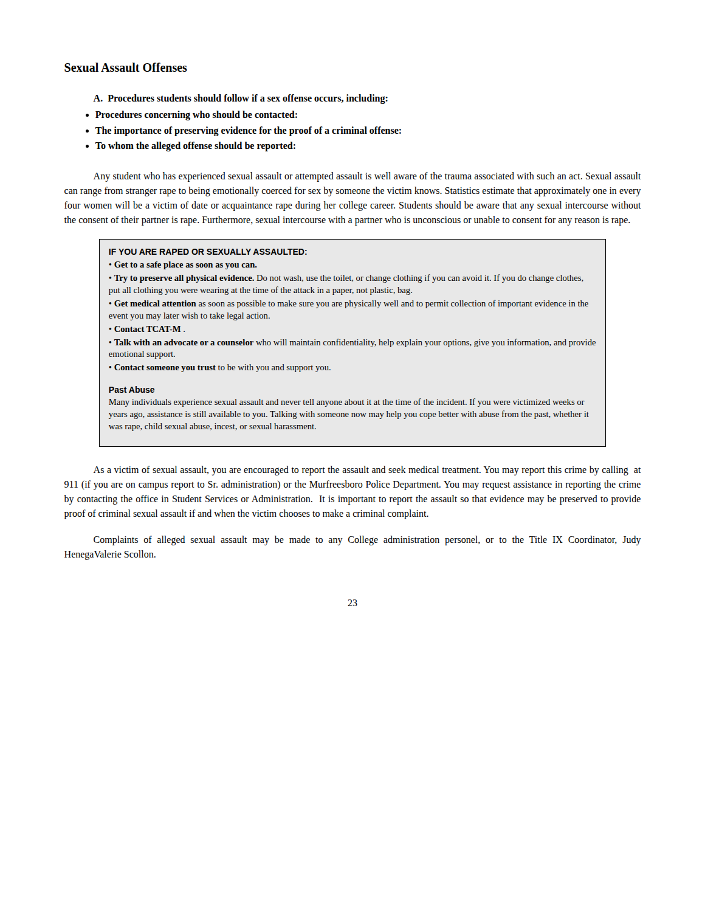Sexual Assault Offenses
A. Procedures students should follow if a sex offense occurs, including:
Procedures concerning who should be contacted:
The importance of preserving evidence for the proof of a criminal offense:
To whom the alleged offense should be reported:
Any student who has experienced sexual assault or attempted assault is well aware of the trauma associated with such an act. Sexual assault can range from stranger rape to being emotionally coerced for sex by someone the victim knows. Statistics estimate that approximately one in every four women will be a victim of date or acquaintance rape during her college career. Students should be aware that any sexual intercourse without the consent of their partner is rape. Furthermore, sexual intercourse with a partner who is unconscious or unable to consent for any reason is rape.
IF YOU ARE RAPED OR SEXUALLY ASSAULTED:
• Get to a safe place as soon as you can.
• Try to preserve all physical evidence. Do not wash, use the toilet, or change clothing if you can avoid it. If you do change clothes, put all clothing you were wearing at the time of the attack in a paper, not plastic, bag.
• Get medical attention as soon as possible to make sure you are physically well and to permit collection of important evidence in the event you may later wish to take legal action.
• Contact TCAT-M .
• Talk with an advocate or a counselor who will maintain confidentiality, help explain your options, give you information, and provide emotional support.
• Contact someone you trust to be with you and support you.
Past Abuse
Many individuals experience sexual assault and never tell anyone about it at the time of the incident. If you were victimized weeks or years ago, assistance is still available to you. Talking with someone now may help you cope better with abuse from the past, whether it was rape, child sexual abuse, incest, or sexual harassment.
As a victim of sexual assault, you are encouraged to report the assault and seek medical treatment. You may report this crime by calling at 911 (if you are on campus report to Sr. administration) or the Murfreesboro Police Department. You may request assistance in reporting the crime by contacting the office in Student Services or Administration. It is important to report the assault so that evidence may be preserved to provide proof of criminal sexual assault if and when the victim chooses to make a criminal complaint.
Complaints of alleged sexual assault may be made to any College administration personel, or to the Title IX Coordinator, Judy HenegaValerie Scollon.
23